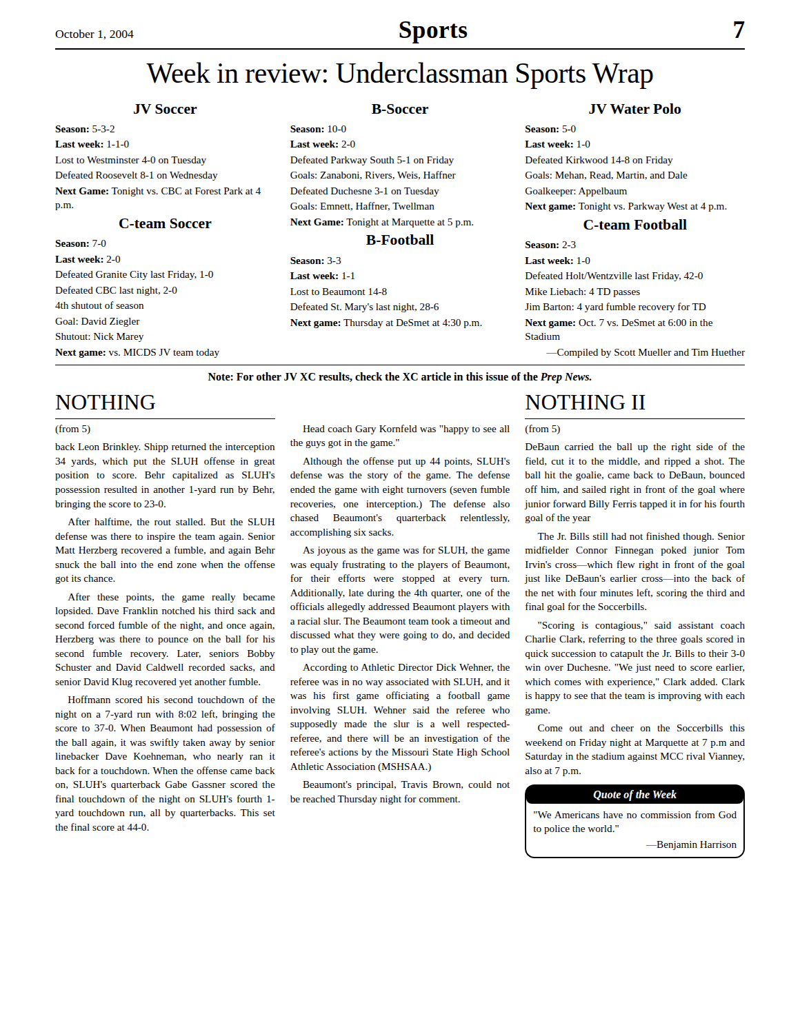October 1, 2004
Sports
7
Week in review: Underclassman Sports Wrap
JV Soccer
Season: 5-3-2
Last week: 1-1-0
Lost to Westminster 4-0 on Tuesday
Defeated Roosevelt 8-1 on Wednesday
Next Game: Tonight vs. CBC at Forest Park at 4 p.m.
C-team Soccer
Season: 7-0
Last week: 2-0
Defeated Granite City last Friday, 1-0
Defeated CBC last night, 2-0
4th shutout of season
Goal: David Ziegler
Shutout: Nick Marey
Next game: vs. MICDS JV team today
B-Soccer
Season: 10-0
Last week: 2-0
Defeated Parkway South 5-1 on Friday
Goals: Zanaboni, Rivers, Weis, Haffner
Defeated Duchesne 3-1 on Tuesday
Goals: Emnett, Haffner, Twellman
Next Game: Tonight at Marquette at 5 p.m.
B-Football
Season: 3-3
Last week: 1-1
Lost to Beaumont 14-8
Defeated St. Mary's last night, 28-6
Next game: Thursday at DeSmet at 4:30 p.m.
JV Water Polo
Season: 5-0
Last week: 1-0
Defeated Kirkwood 14-8 on Friday
Goals: Mehan, Read, Martin, and Dale
Goalkeeper: Appelbaum
Next game: Tonight vs. Parkway West at 4 p.m.
C-team Football
Season: 2-3
Last week: 1-0
Defeated Holt/Wentzville last Friday, 42-0
Mike Liebach: 4 TD passes
Jim Barton: 4 yard fumble recovery for TD
Next game: Oct. 7 vs. DeSmet at 6:00 in the Stadium
—Compiled by Scott Mueller and Tim Huether
Note: For other JV XC results, check the XC article in this issue of the Prep News.
NOTHING
NOTHING II
(from 5)
back Leon Brinkley. Shipp returned the interception 34 yards, which put the SLUH offense in great position to score. Behr capitalized as SLUH's possession resulted in another 1-yard run by Behr, bringing the score to 23-0.
After halftime, the rout stalled. But the SLUH defense was there to inspire the team again. Senior Matt Herzberg recovered a fumble, and again Behr snuck the ball into the end zone when the offense got its chance.
After these points, the game really became lopsided. Dave Franklin notched his third sack and second forced fumble of the night, and once again, Herzberg was there to pounce on the ball for his second fumble recovery. Later, seniors Bobby Schuster and David Caldwell recorded sacks, and senior David Klug recovered yet another fumble.
Hoffmann scored his second touchdown of the night on a 7-yard run with 8:02 left, bringing the score to 37-0. When Beaumont had possession of the ball again, it was swiftly taken away by senior linebacker Dave Koehneman, who nearly ran it back for a touchdown. When the offense came back on, SLUH's quarterback Gabe Gassner scored the final touchdown of the night on SLUH's fourth 1-yard touchdown run, all by quarterbacks. This set the final score at 44-0.
Head coach Gary Kornfeld was "happy to see all the guys got in the game."
Although the offense put up 44 points, SLUH's defense was the story of the game. The defense ended the game with eight turnovers (seven fumble recoveries, one interception.) The defense also chased Beaumont's quarterback relentlessly, accomplishing six sacks.
As joyous as the game was for SLUH, the game was equaly frustrating to the players of Beaumont, for their efforts were stopped at every turn. Additionally, late during the 4th quarter, one of the officials allegedly addressed Beaumont players with a racial slur. The Beaumont team took a timeout and discussed what they were going to do, and decided to play out the game.
According to Athletic Director Dick Wehner, the referee was in no way associated with SLUH, and it was his first game officiating a football game involving SLUH. Wehner said the referee who supposedly made the slur is a well respected-referee, and there will be an investigation of the referee's actions by the Missouri State High School Athletic Association (MSHSAA.)
Beaumont's principal, Travis Brown, could not be reached Thursday night for comment.
(from 5)
DeBaun carried the ball up the right side of the field, cut it to the middle, and ripped a shot. The ball hit the goalie, came back to DeBaun, bounced off him, and sailed right in front of the goal where junior forward Billy Ferris tapped it in for his fourth goal of the year
The Jr. Bills still had not finished though. Senior midfielder Connor Finnegan poked junior Tom Irvin's cross—which flew right in front of the goal just like DeBaun's earlier cross—into the back of the net with four minutes left, scoring the third and final goal for the Soccerbills.
"Scoring is contagious," said assistant coach Charlie Clark, referring to the three goals scored in quick succession to catapult the Jr. Bills to their 3-0 win over Duchesne. "We just need to score earlier, which comes with experience," Clark added. Clark is happy to see that the team is improving with each game.
Come out and cheer on the Soccerbills this weekend on Friday night at Marquette at 7 p.m and Saturday in the stadium against MCC rival Vianney, also at 7 p.m.
Quote of the Week
"We Americans have no commission from God to police the world."
—Benjamin Harrison